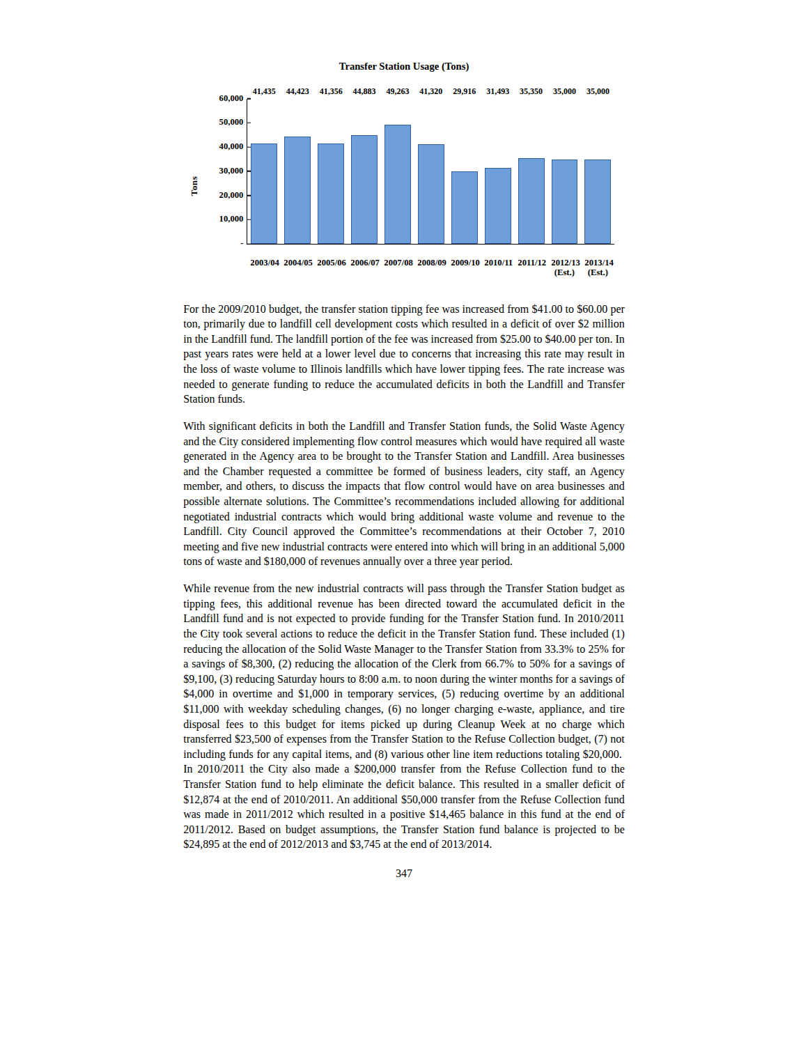Transfer Station Usage (Tons)
Tons
60,000
50,000
40,000
30,000
20,000
10,000
-
41,435
44,423
41,356
44,883
49,263
41,320
29,916
31,493
35,350
35,000
35,000
2003/04
2004/05
2005/06
2006/07
2007/08
2008/09
2009/10
2010/11
2011/12
2012/13
(Est.)
2013/14
(Est.)
For the 2009/2010 budget, the transfer station tipping fee was increased from $41.00 to $60.00 per ton, primarily due to landfill cell development costs which resulted in a deficit of over $2 million in the Landfill fund. The landfill portion of the fee was increased from $25.00 to $40.00 per ton. In past years rates were held at a lower level due to concerns that increasing this rate may result in the loss of waste volume to Illinois landfills which have lower tipping fees. The rate increase was needed to generate funding to reduce the accumulated deficits in both the Landfill and Transfer Station funds.
With significant deficits in both the Landfill and Transfer Station funds, the Solid Waste Agency and the City considered implementing flow control measures which would have required all waste generated in the Agency area to be brought to the Transfer Station and Landfill. Area businesses and the Chamber requested a committee be formed of business leaders, city staff, an Agency member, and others, to discuss the impacts that flow control would have on area businesses and possible alternate solutions. The Committee’s recommendations included allowing for additional negotiated industrial contracts which would bring additional waste volume and revenue to the Landfill. City Council approved the Committee’s recommendations at their October 7, 2010 meeting and five new industrial contracts were entered into which will bring in an additional 5,000 tons of waste and $180,000 of revenues annually over a three year period.
While revenue from the new industrial contracts will pass through the Transfer Station budget as tipping fees, this additional revenue has been directed toward the accumulated deficit in the Landfill fund and is not expected to provide funding for the Transfer Station fund. In 2010/2011 the City took several actions to reduce the deficit in the Transfer Station fund. These included (1) reducing the allocation of the Solid Waste Manager to the Transfer Station from 33.3% to 25% for a savings of $8,300, (2) reducing the allocation of the Clerk from 66.7% to 50% for a savings of $9,100, (3) reducing Saturday hours to 8:00 a.m. to noon during the winter months for a savings of $4,000 in overtime and $1,000 in temporary services, (5) reducing overtime by an additional $11,000 with weekday scheduling changes, (6) no longer charging e-waste, appliance, and tire disposal fees to this budget for items picked up during Cleanup Week at no charge which transferred $23,500 of expenses from the Transfer Station to the Refuse Collection budget, (7) not including funds for any capital items, and (8) various other line item reductions totaling $20,000. In 2010/2011 the City also made a $200,000 transfer from the Refuse Collection fund to the Transfer Station fund to help eliminate the deficit balance. This resulted in a smaller deficit of $12,874 at the end of 2010/2011. An additional $50,000 transfer from the Refuse Collection fund was made in 2011/2012 which resulted in a positive $14,465 balance in this fund at the end of 2011/2012. Based on budget assumptions, the Transfer Station fund balance is projected to be $24,895 at the end of 2012/2013 and $3,745 at the end of 2013/2014.
347